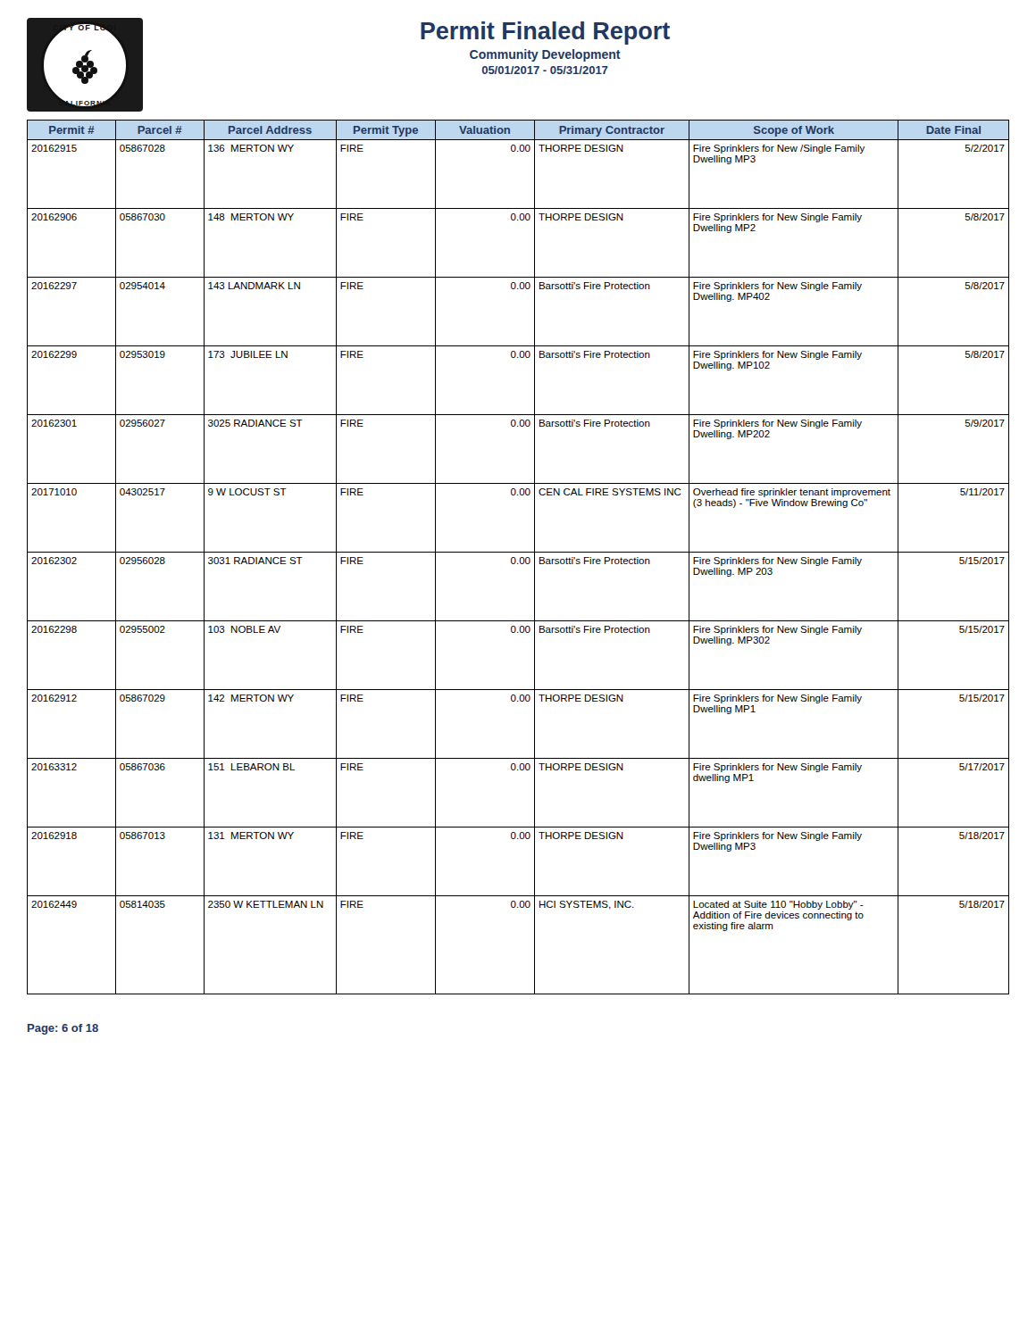CITY OF LODI
CALIFORNIA
Permit Finaled Report
Community Development
05/01/2017 - 05/31/2017
| Permit # | Parcel # | Parcel Address | Permit Type | Valuation | Primary Contractor | Scope of Work | Date Final |
| --- | --- | --- | --- | --- | --- | --- | --- |
| 20162915 | 05867028 | 136 MERTON WY | FIRE | 0.00 | THORPE DESIGN | Fire Sprinklers for New /Single Family Dwelling MP3 | 5/2/2017 |
| 20162906 | 05867030 | 148 MERTON WY | FIRE | 0.00 | THORPE DESIGN | Fire Sprinklers for New Single Family Dwelling MP2 | 5/8/2017 |
| 20162297 | 02954014 | 143 LANDMARK LN | FIRE | 0.00 | Barsotti's Fire Protection | Fire Sprinklers for New Single Family Dwelling. MP402 | 5/8/2017 |
| 20162299 | 02953019 | 173 JUBILEE LN | FIRE | 0.00 | Barsotti's Fire Protection | Fire Sprinklers for New Single Family Dwelling. MP102 | 5/8/2017 |
| 20162301 | 02956027 | 3025 RADIANCE ST | FIRE | 0.00 | Barsotti's Fire Protection | Fire Sprinklers for New Single Family Dwelling. MP202 | 5/9/2017 |
| 20171010 | 04302517 | 9 W LOCUST ST | FIRE | 0.00 | CEN CAL FIRE SYSTEMS INC | Overhead fire sprinkler tenant improvement (3 heads) - "Five Window Brewing Co" | 5/11/2017 |
| 20162302 | 02956028 | 3031 RADIANCE ST | FIRE | 0.00 | Barsotti's Fire Protection | Fire Sprinklers for New Single Family Dwelling. MP 203 | 5/15/2017 |
| 20162298 | 02955002 | 103 NOBLE AV | FIRE | 0.00 | Barsotti's Fire Protection | Fire Sprinklers for New Single Family Dwelling. MP302 | 5/15/2017 |
| 20162912 | 05867029 | 142 MERTON WY | FIRE | 0.00 | THORPE DESIGN | Fire Sprinklers for New Single Family Dwelling MP1 | 5/15/2017 |
| 20163312 | 05867036 | 151 LEBARON BL | FIRE | 0.00 | THORPE DESIGN | Fire Sprinklers for New Single Family dwelling MP1 | 5/17/2017 |
| 20162918 | 05867013 | 131 MERTON WY | FIRE | 0.00 | THORPE DESIGN | Fire Sprinklers for New Single Family Dwelling MP3 | 5/18/2017 |
| 20162449 | 05814035 | 2350 W KETTLEMAN LN | FIRE | 0.00 | HCI SYSTEMS, INC. | Located at Suite 110 "Hobby Lobby" - Addition of Fire devices connecting to existing fire alarm | 5/18/2017 |
Page: 6 of 18